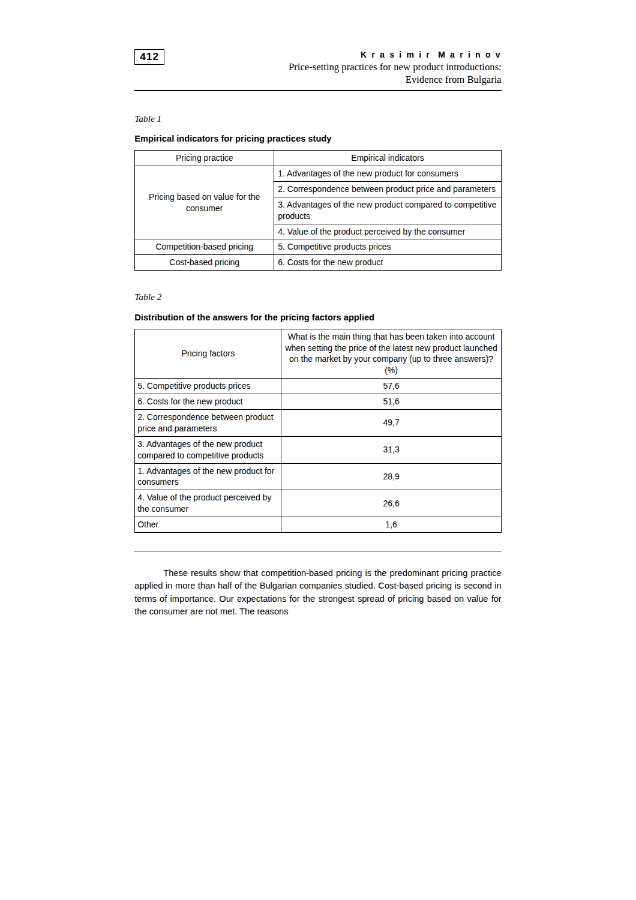412
K r a s i m i r M a r i n o v
Price-setting practices for new product introductions:
Evidence from Bulgaria
Table 1
Empirical indicators for pricing practices study
| Pricing practice | Empirical indicators |
| --- | --- |
| Pricing based on value for the consumer | 1. Advantages of the new product for consumers |
| 2. Correspondence between product price and parameters |
| 3. Advantages of the new product compared to competitive products |
| 4. Value of the product perceived by the consumer |
| Competition-based pricing | 5. Competitive products prices |
| Cost-based pricing | 6. Costs for the new product |
Table 2
Distribution of the answers for the pricing factors applied
| Pricing factors | What is the main thing that has been taken into account when setting the price of the latest new product launched on the market by your company (up to three answers)? (%) |
| --- | --- |
| 5. Competitive products prices | 57,6 |
| 6. Costs for the new product | 51,6 |
| 2. Correspondence between product price and parameters | 49,7 |
| 3. Advantages of the new product compared to competitive products | 31,3 |
| 1. Advantages of the new product for consumers | 28,9 |
| 4. Value of the product perceived by the consumer | 26,6 |
| Other | 1,6 |
These results show that competition-based pricing is the predominant pricing practice applied in more than half of the Bulgarian companies studied. Cost-based pricing is second in terms of importance. Our expectations for the strongest spread of pricing based on value for the consumer are not met. The reasons